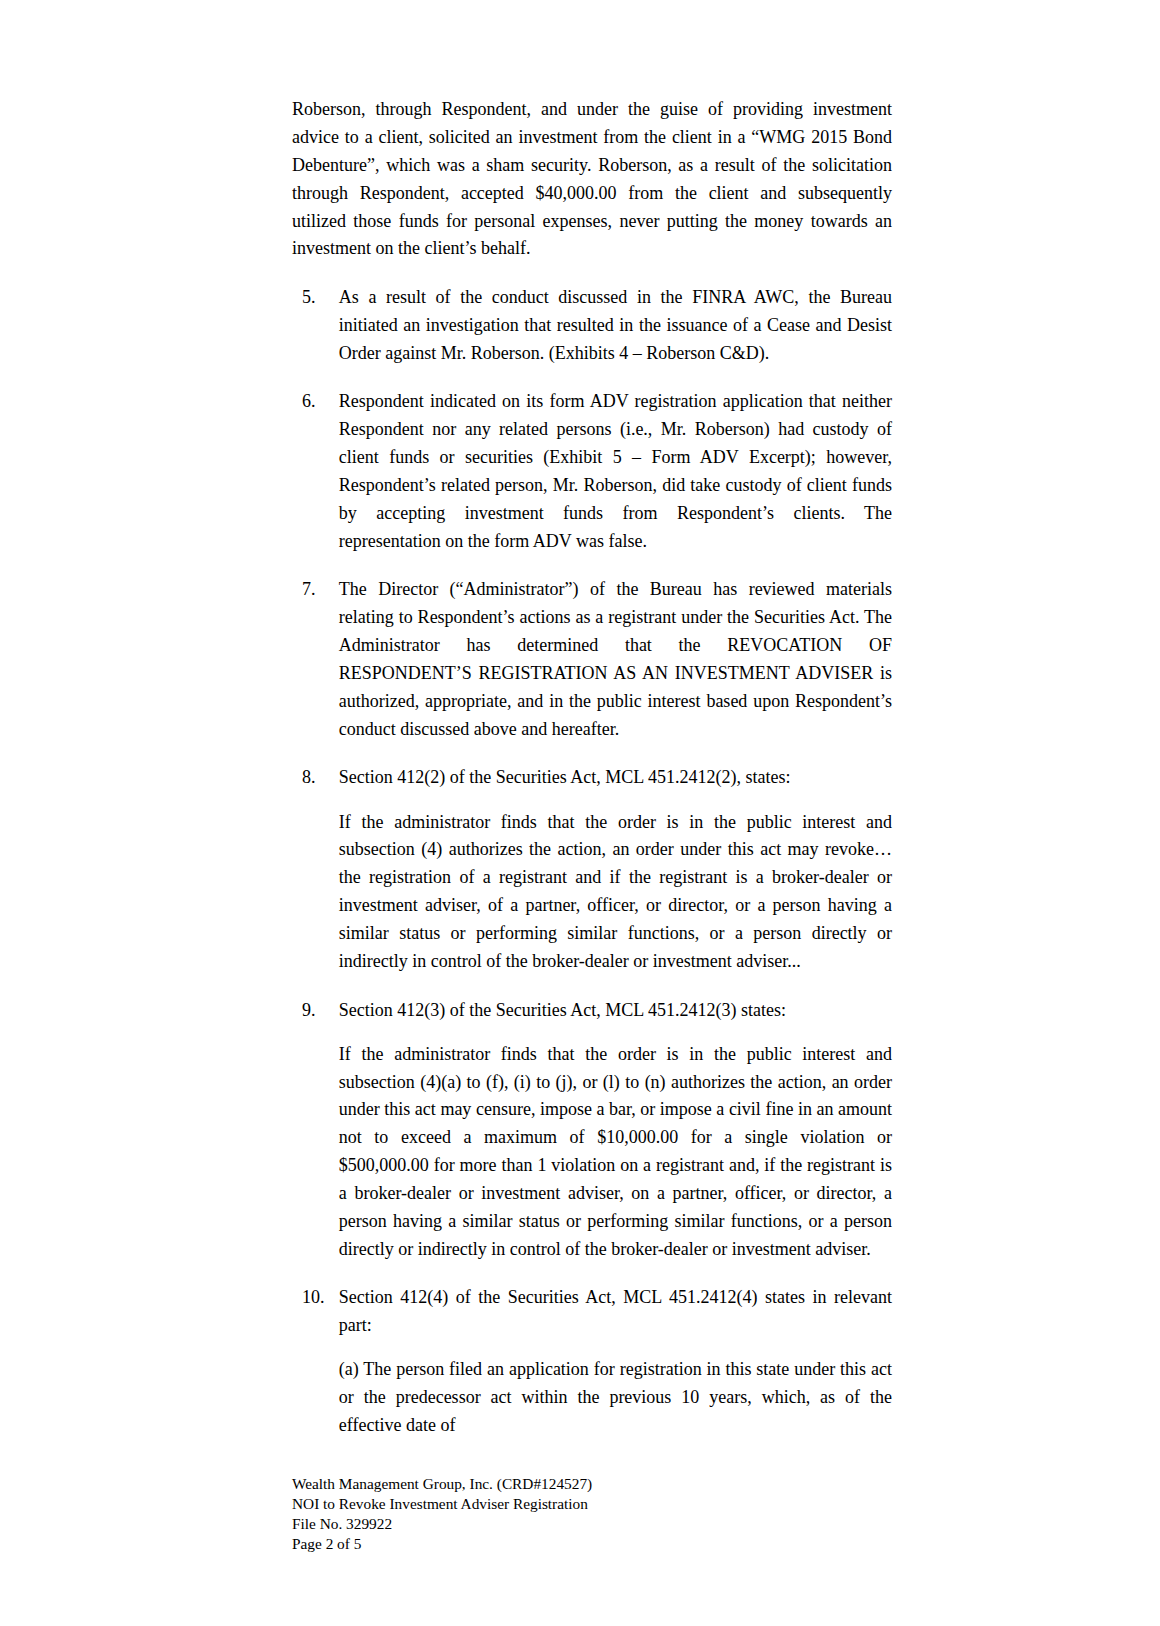Roberson, through Respondent, and under the guise of providing investment advice to a client, solicited an investment from the client in a “WMG 2015 Bond Debenture”, which was a sham security. Roberson, as a result of the solicitation through Respondent, accepted $40,000.00 from the client and subsequently utilized those funds for personal expenses, never putting the money towards an investment on the client’s behalf.
5. As a result of the conduct discussed in the FINRA AWC, the Bureau initiated an investigation that resulted in the issuance of a Cease and Desist Order against Mr. Roberson. (Exhibits 4 – Roberson C&D).
6. Respondent indicated on its form ADV registration application that neither Respondent nor any related persons (i.e., Mr. Roberson) had custody of client funds or securities (Exhibit 5 – Form ADV Excerpt); however, Respondent’s related person, Mr. Roberson, did take custody of client funds by accepting investment funds from Respondent’s clients. The representation on the form ADV was false.
7. The Director (“Administrator”) of the Bureau has reviewed materials relating to Respondent’s actions as a registrant under the Securities Act. The Administrator has determined that the REVOCATION OF RESPONDENT’S REGISTRATION AS AN INVESTMENT ADVISER is authorized, appropriate, and in the public interest based upon Respondent’s conduct discussed above and hereafter.
8. Section 412(2) of the Securities Act, MCL 451.2412(2), states:
If the administrator finds that the order is in the public interest and subsection (4) authorizes the action, an order under this act may revoke… the registration of a registrant and if the registrant is a broker-dealer or investment adviser, of a partner, officer, or director, or a person having a similar status or performing similar functions, or a person directly or indirectly in control of the broker-dealer or investment adviser...
9. Section 412(3) of the Securities Act, MCL 451.2412(3) states:
If the administrator finds that the order is in the public interest and subsection (4)(a) to (f), (i) to (j), or (l) to (n) authorizes the action, an order under this act may censure, impose a bar, or impose a civil fine in an amount not to exceed a maximum of $10,000.00 for a single violation or $500,000.00 for more than 1 violation on a registrant and, if the registrant is a broker-dealer or investment adviser, on a partner, officer, or director, a person having a similar status or performing similar functions, or a person directly or indirectly in control of the broker-dealer or investment adviser.
10. Section 412(4) of the Securities Act, MCL 451.2412(4) states in relevant part:
(a) The person filed an application for registration in this state under this act or the predecessor act within the previous 10 years, which, as of the effective date of
Wealth Management Group, Inc. (CRD#124527)
NOI to Revoke Investment Adviser Registration
File No. 329922
Page 2 of 5